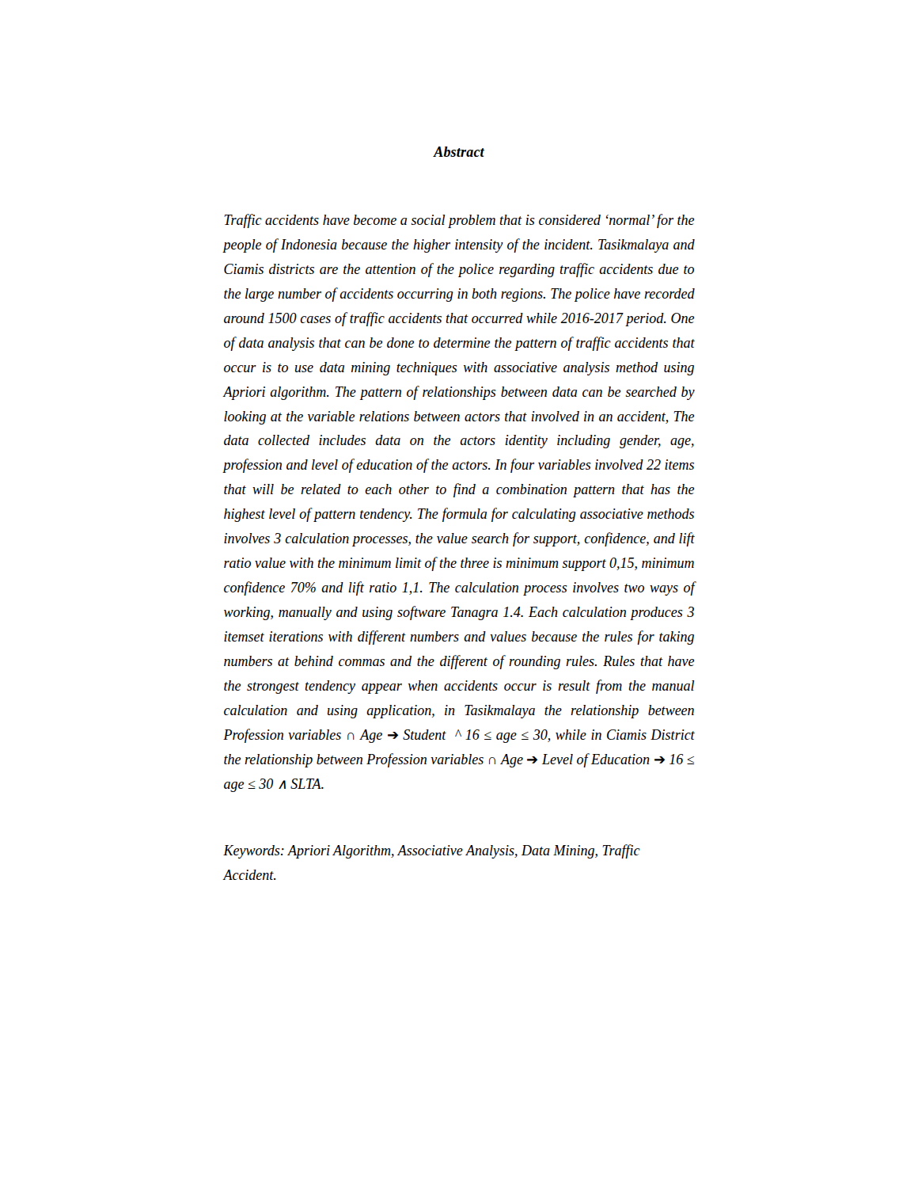Abstract
Traffic accidents have become a social problem that is considered ‘normal’ for the people of Indonesia because the higher intensity of the incident. Tasikmalaya and Ciamis districts are the attention of the police regarding traffic accidents due to the large number of accidents occurring in both regions. The police have recorded around 1500 cases of traffic accidents that occurred while 2016-2017 period. One of data analysis that can be done to determine the pattern of traffic accidents that occur is to use data mining techniques with associative analysis method using Apriori algorithm. The pattern of relationships between data can be searched by looking at the variable relations between actors that involved in an accident, The data collected includes data on the actors identity including gender, age, profession and level of education of the actors. In four variables involved 22 items that will be related to each other to find a combination pattern that has the highest level of pattern tendency. The formula for calculating associative methods involves 3 calculation processes, the value search for support, confidence, and lift ratio value with the minimum limit of the three is minimum support 0,15, minimum confidence 70% and lift ratio 1,1. The calculation process involves two ways of working, manually and using software Tanagra 1.4. Each calculation produces 3 itemset iterations with different numbers and values because the rules for taking numbers at behind commas and the different of rounding rules. Rules that have the strongest tendency appear when accidents occur is result from the manual calculation and using application, in Tasikmalaya the relationship between Profession variables ∩ Age ➔ Student ^ 16 ≤ age ≤ 30, while in Ciamis District the relationship between Profession variables ∩ Age ➔ Level of Education ➔ 16 ≤ age ≤ 30 ∧ SLTA.
Keywords: Apriori Algorithm, Associative Analysis, Data Mining, Traffic Accident.